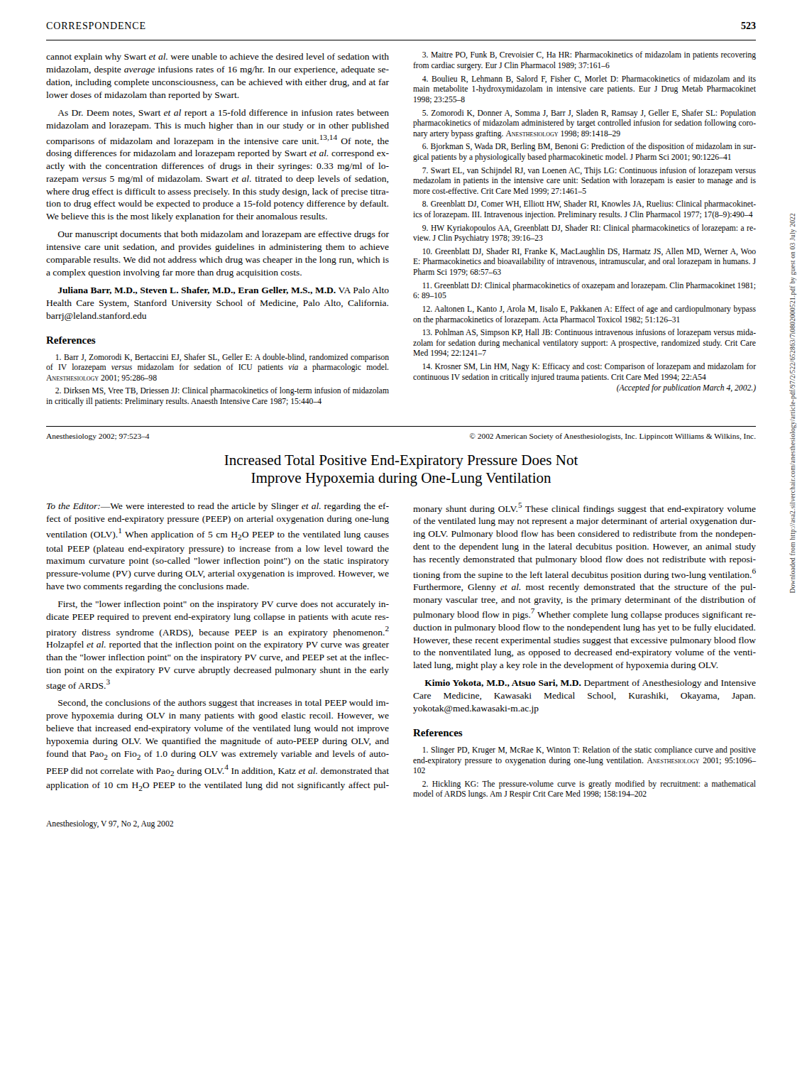Downloaded from http://asa2.silverchair.com/anesthesiology/article-pdf/97/2/522/652863/7i0802000521.pdf by guest on 03 July 2022
CORRESPONDENCE 523
cannot explain why Swart et al. were unable to achieve the desired level of sedation with midazolam, despite average infusions rates of 16 mg/hr. In our experience, adequate sedation, including complete unconsciousness, can be achieved with either drug, and at far lower doses of midazolam than reported by Swart.
As Dr. Deem notes, Swart et al report a 15-fold difference in infusion rates between midazolam and lorazepam. This is much higher than in our study or in other published comparisons of midazolam and lorazepam in the intensive care unit.13,14 Of note, the dosing differences for midazolam and lorazepam reported by Swart et al. correspond exactly with the concentration differences of drugs in their syringes: 0.33 mg/ml of lorazepam versus 5 mg/ml of midazolam. Swart et al. titrated to deep levels of sedation, where drug effect is difficult to assess precisely. In this study design, lack of precise titration to drug effect would be expected to produce a 15-fold potency difference by default. We believe this is the most likely explanation for their anomalous results.
Our manuscript documents that both midazolam and lorazepam are effective drugs for intensive care unit sedation, and provides guidelines in administering them to achieve comparable results. We did not address which drug was cheaper in the long run, which is a complex question involving far more than drug acquisition costs.
Juliana Barr, M.D., Steven L. Shafer, M.D., Eran Geller, M.S., M.D. VA Palo Alto Health Care System, Stanford University School of Medicine, Palo Alto, California. barrj@leland.stanford.edu
References
Barr J, Zomorodi K, Bertaccini EJ, Shafer SL, Geller E: A double-blind, randomized comparison of IV lorazepam versus midazolam for sedation of ICU patients via a pharmacologic model. Anesthesiology 2001; 95:286–98
Dirksen MS, Vree TB, Driessen JJ: Clinical pharmacokinetics of long-term infusion of midazolam in critically ill patients: Preliminary results. Anaesth Intensive Care 1987; 15:440–4
Maitre PO, Funk B, Crevoisier C, Ha HR: Pharmacokinetics of midazolam in patients recovering from cardiac surgery. Eur J Clin Pharmacol 1989; 37:161–6
Boulieu R, Lehmann B, Salord F, Fisher C, Morlet D: Pharmacokinetics of midazolam and its main metabolite 1-hydroxymidazolam in intensive care patients. Eur J Drug Metab Pharmacokinet 1998; 23:255–8
Zomorodi K, Donner A, Somma J, Barr J, Sladen R, Ramsay J, Geller E, Shafer SL: Population pharmacokinetics of midazolam administered by target controlled infusion for sedation following coronary artery bypass grafting. Anesthesiology 1998; 89:1418–29
Bjorkman S, Wada DR, Berling BM, Benoni G: Prediction of the disposition of midazolam in surgical patients by a physiologically based pharmacokinetic model. J Pharm Sci 2001; 90:1226–41
Swart EL, van Schijndel RJ, van Loenen AC, Thijs LG: Continuous infusion of lorazepam versus medazolam in patients in the intensive care unit: Sedation with lorazepam is easier to manage and is more cost-effective. Crit Care Med 1999; 27:1461–5
Greenblatt DJ, Comer WH, Elliott HW, Shader RI, Knowles JA, Ruelius: Clinical pharmacokinetics of lorazepam. III. Intravenous injection. Preliminary results. J Clin Pharmacol 1977; 17(8–9):490–4
HW Kyriakopoulos AA, Greenblatt DJ, Shader RI: Clinical pharmacokinetics of lorazepam: a review. J Clin Psychiatry 1978; 39:16–23
Greenblatt DJ, Shader RI, Franke K, MacLaughlin DS, Harmatz JS, Allen MD, Werner A, Woo E: Pharmacokinetics and bioavailability of intravenous, intramuscular, and oral lorazepam in humans. J Pharm Sci 1979; 68:57–63
Greenblatt DJ: Clinical pharmacokinetics of oxazepam and lorazepam. Clin Pharmacokinet 1981; 6: 89–105
Aaltonen L, Kanto J, Arola M, Iisalo E, Pakkanen A: Effect of age and cardiopulmonary bypass on the pharmacokinetics of lorazepam. Acta Pharmacol Toxicol 1982; 51:126–31
Pohlman AS, Simpson KP, Hall JB: Continuous intravenous infusions of lorazepam versus midazolam for sedation during mechanical ventilatory support: A prospective, randomized study. Crit Care Med 1994; 22:1241–7
Krosner SM, Lin HM, Nagy K: Efficacy and cost: Comparison of lorazepam and midazolam for continuous IV sedation in critically injured trauma patients. Crit Care Med 1994; 22:A54
(Accepted for publication March 4, 2002.)
Anesthesiology 2002; 97:523–4 © 2002 American Society of Anesthesiologists, Inc. Lippincott Williams & Wilkins, Inc.
Increased Total Positive End-Expiratory Pressure Does Not
Improve Hypoxemia during One-Lung Ventilation
To the Editor:—We were interested to read the article by Slinger et al. regarding the effect of positive end-expiratory pressure (PEEP) on arterial oxygenation during one-lung ventilation (OLV).1 When application of 5 cm H2O PEEP to the ventilated lung causes total PEEP (plateau end-expiratory pressure) to increase from a low level toward the maximum curvature point (so-called "lower inflection point") on the static inspiratory pressure-volume (PV) curve during OLV, arterial oxygenation is improved. However, we have two comments regarding the conclusions made.
First, the "lower inflection point" on the inspiratory PV curve does not accurately indicate PEEP required to prevent end-expiratory lung collapse in patients with acute respiratory distress syndrome (ARDS), because PEEP is an expiratory phenomenon.2 Holzapfel et al. reported that the inflection point on the expiratory PV curve was greater than the "lower inflection point" on the inspiratory PV curve, and PEEP set at the inflection point on the expiratory PV curve abruptly decreased pulmonary shunt in the early stage of ARDS.3
Second, the conclusions of the authors suggest that increases in total PEEP would improve hypoxemia during OLV in many patients with good elastic recoil. However, we believe that increased end-expiratory volume of the ventilated lung would not improve hypoxemia during OLV. We quantified the magnitude of auto-PEEP during OLV, and found that Pao2 on Fio2 of 1.0 during OLV was extremely variable and levels of auto-PEEP did not correlate with Pao2 during OLV.4 In addition, Katz et al. demonstrated that application of 10 cm H2O PEEP to the ventilated lung did not significantly affect pulmonary shunt during OLV.5 These clinical findings suggest that end-expiratory volume of the ventilated lung may not represent a major determinant of arterial oxygenation during OLV. Pulmonary blood flow has been considered to redistribute from the nondependent to the dependent lung in the lateral decubitus position. However, an animal study has recently demonstrated that pulmonary blood flow does not redistribute with repositioning from the supine to the left lateral decubitus position during two-lung ventilation.6 Furthermore, Glenny et al. most recently demonstrated that the structure of the pulmonary vascular tree, and not gravity, is the primary determinant of the distribution of pulmonary blood flow in pigs.7 Whether complete lung collapse produces significant reduction in pulmonary blood flow to the nondependent lung has yet to be fully elucidated. However, these recent experimental studies suggest that excessive pulmonary blood flow to the nonventilated lung, as opposed to decreased end-expiratory volume of the ventilated lung, might play a key role in the development of hypoxemia during OLV.
Kimio Yokota, M.D., Atsuo Sari, M.D. Department of Anesthesiology and Intensive Care Medicine, Kawasaki Medical School, Kurashiki, Okayama, Japan. yokotak@med.kawasaki-m.ac.jp
References
Slinger PD, Kruger M, McRae K, Winton T: Relation of the static compliance curve and positive end-expiratory pressure to oxygenation during one-lung ventilation. Anesthesiology 2001; 95:1096–102
Hickling KG: The pressure-volume curve is greatly modified by recruitment: a mathematical model of ARDS lungs. Am J Respir Crit Care Med 1998; 158:194–202
Anesthesiology, V 97, No 2, Aug 2002